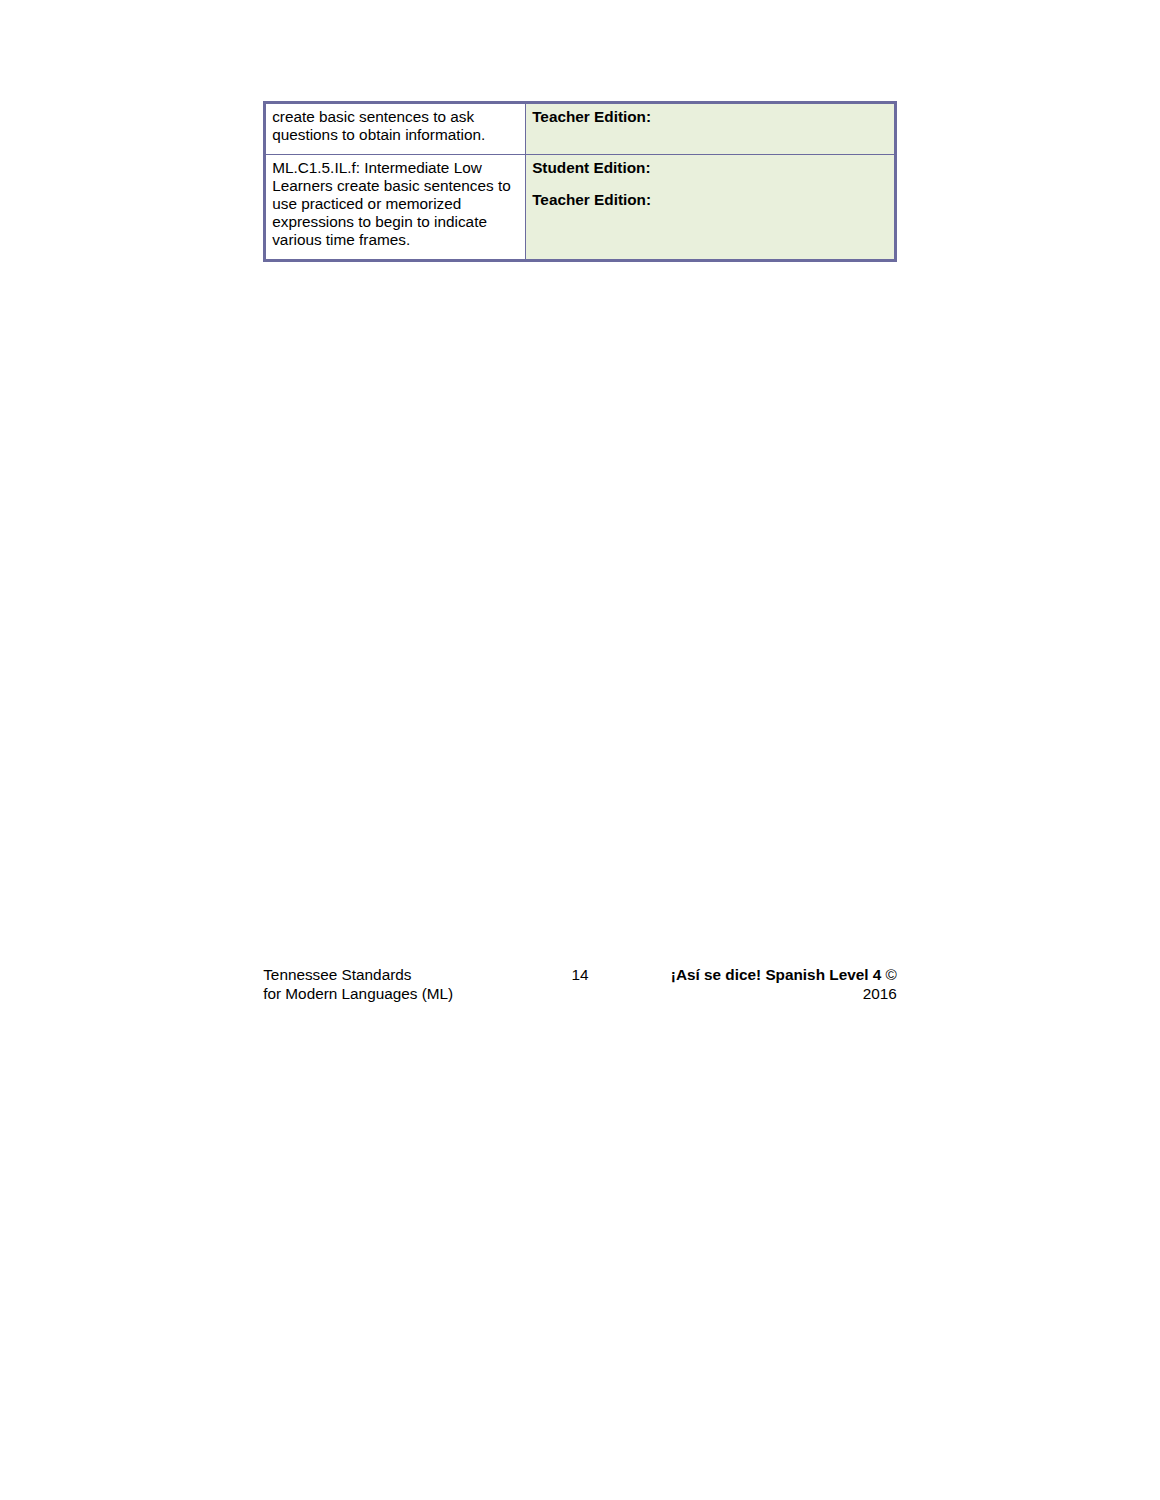| create basic sentences to ask questions to obtain information. | Teacher Edition: |
| ML.C1.5.IL.f: Intermediate Low Learners create basic sentences to use practiced or memorized expressions to begin to indicate various time frames. | Student Edition: Teacher Edition: |
| Tennessee Standards for Modern Languages (ML) | 14 | ¡Así se dice! Spanish Level 4 © 2016 |